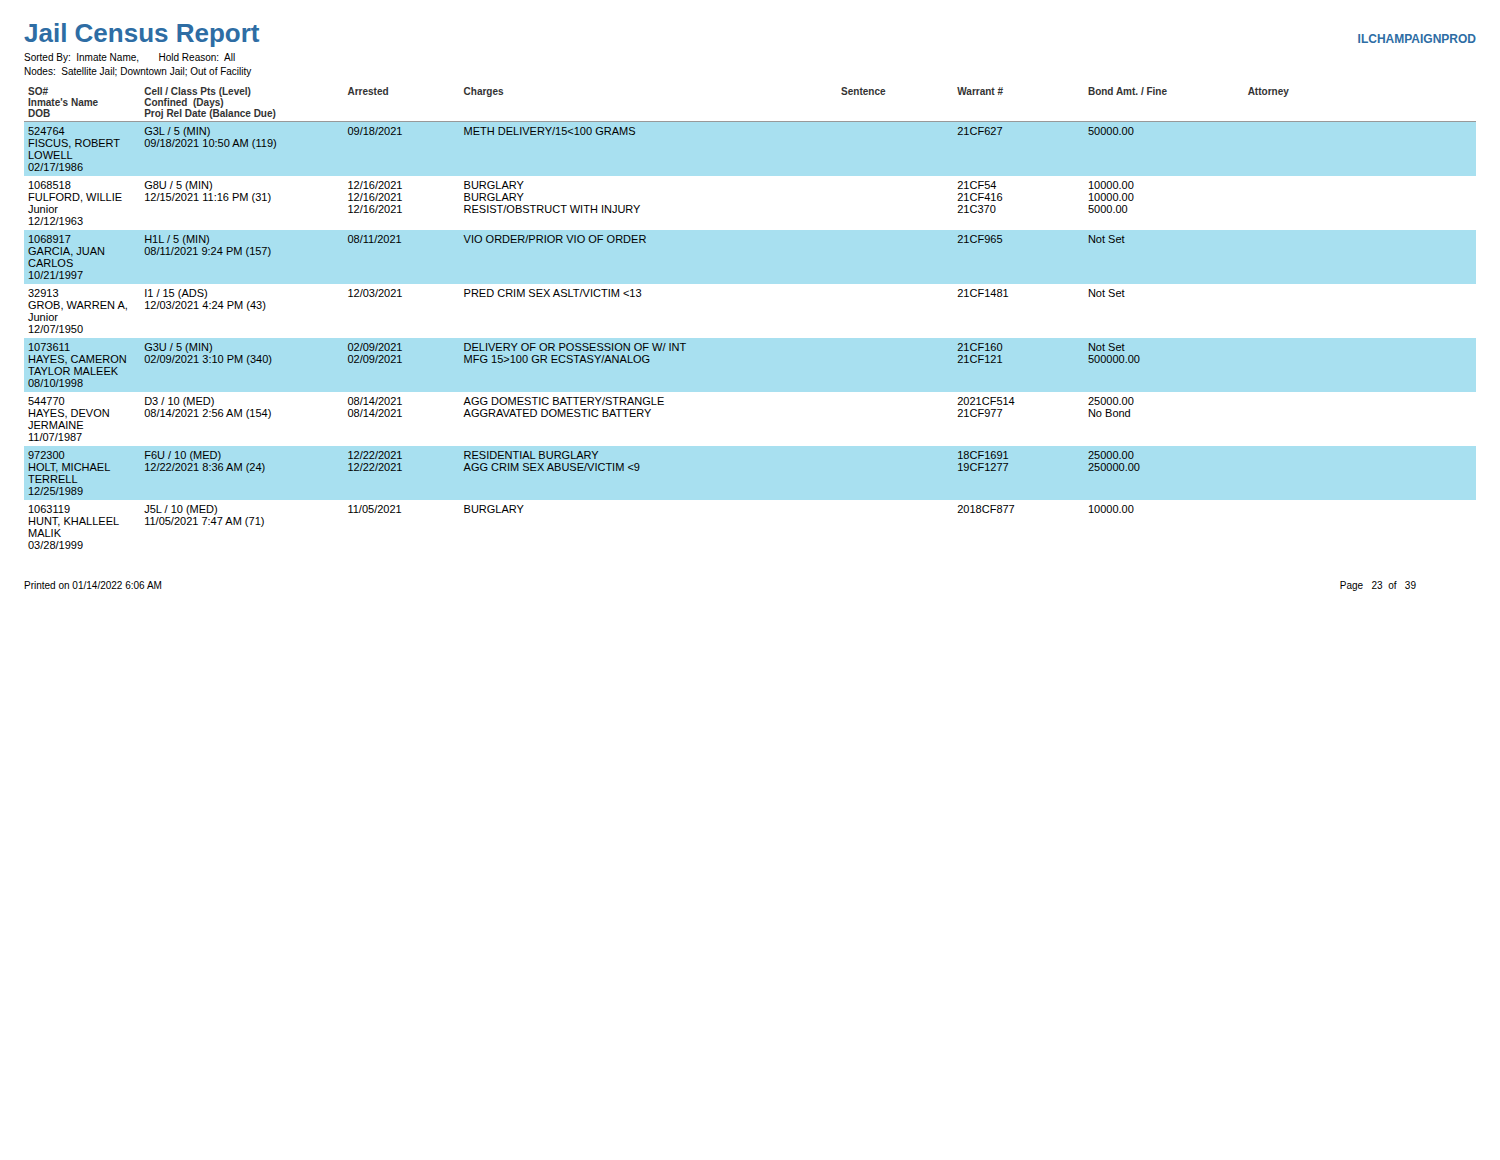ILCHAMPAIGNPROD
Jail Census Report
Sorted By: Inmate Name, Hold Reason: All
Nodes: Satellite Jail; Downtown Jail; Out of Facility
| SO# Inmate's Name DOB | Cell / Class Pts (Level) Confined (Days) Proj Rel Date (Balance Due) | Arrested | Charges | Sentence | Warrant # | Bond Amt. / Fine | Attorney |
| --- | --- | --- | --- | --- | --- | --- | --- |
| 524764 FISCUS, ROBERT LOWELL 02/17/1986 | G3L / 5 (MIN) 09/18/2021 10:50 AM (119) | 09/18/2021 | METH DELIVERY/15<100 GRAMS | | 21CF627 | 50000.00 | |
| 1068518 FULFORD, WILLIE Junior 12/12/1963 | G8U / 5 (MIN) 12/15/2021 11:16 PM (31) | 12/16/2021 12/16/2021 12/16/2021 | BURGLARY BURGLARY RESIST/OBSTRUCT WITH INJURY | | 21CF54 21CF416 21C370 | 10000.00 10000.00 5000.00 | |
| 1068917 GARCIA, JUAN CARLOS 10/21/1997 | H1L / 5 (MIN) 08/11/2021 9:24 PM (157) | 08/11/2021 | VIO ORDER/PRIOR VIO OF ORDER | | 21CF965 | Not Set | |
| 32913 GROB, WARREN A, Junior 12/07/1950 | I1 / 15 (ADS) 12/03/2021 4:24 PM (43) | 12/03/2021 | PRED CRIM SEX ASLT/VICTIM <13 | | 21CF1481 | Not Set | |
| 1073611 HAYES, CAMERON TAYLOR MALEEK 08/10/1998 | G3U / 5 (MIN) 02/09/2021 3:10 PM (340) | 02/09/2021 02/09/2021 | DELIVERY OF OR POSSESSION OF W/ INT MFG 15>100 GR ECSTASY/ANALOG | | 21CF160 21CF121 | Not Set 500000.00 | |
| 544770 HAYES, DEVON JERMAINE 11/07/1987 | D3 / 10 (MED) 08/14/2021 2:56 AM (154) | 08/14/2021 08/14/2021 | AGG DOMESTIC BATTERY/STRANGLE AGGRAVATED DOMESTIC BATTERY | | 2021CF514 21CF977 | 25000.00 No Bond | |
| 972300 HOLT, MICHAEL TERRELL 12/25/1989 | F6U / 10 (MED) 12/22/2021 8:36 AM (24) | 12/22/2021 12/22/2021 | RESIDENTIAL BURGLARY AGG CRIM SEX ABUSE/VICTIM <9 | | 18CF1691 19CF1277 | 25000.00 250000.00 | |
| 1063119 HUNT, KHALLEEL MALIK 03/28/1999 | J5L / 10 (MED) 11/05/2021 7:47 AM (71) | 11/05/2021 | BURGLARY | | 2018CF877 | 10000.00 | |
Printed on 01/14/2022 6:06 AM
Page 23 of 39